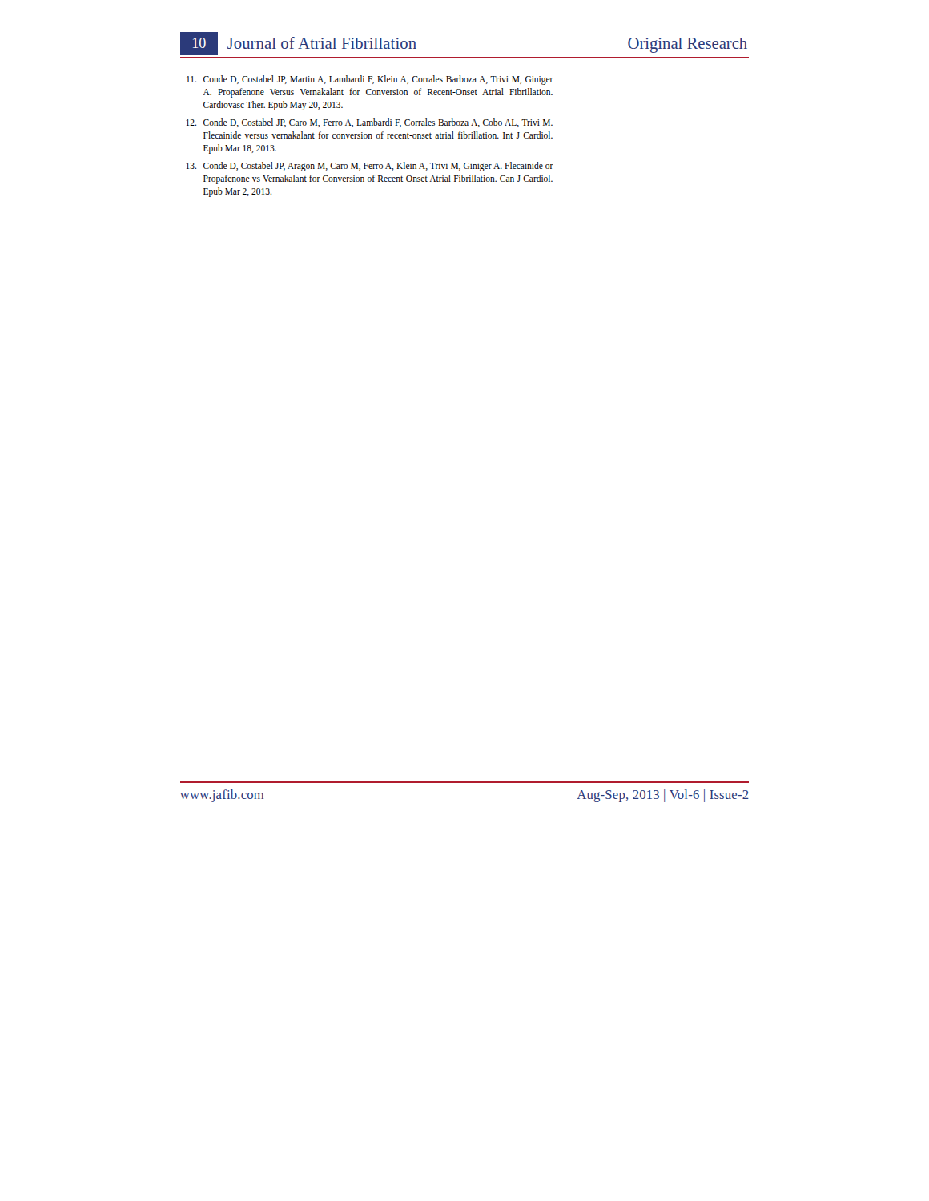10
Journal of Atrial Fibrillation
Original Research
11. Conde D, Costabel JP, Martin A, Lambardi F, Klein A, Corrales Barboza A, Trivi M, Giniger A. Propafenone Versus Vernakalant for Conversion of Recent-Onset Atrial Fibrillation. Cardiovasc Ther. Epub May 20, 2013.
12. Conde D, Costabel JP, Caro M, Ferro A, Lambardi F, Corrales Barboza A, Cobo AL, Trivi M. Flecainide versus vernakalant for conversion of recent-onset atrial fibrillation. Int J Cardiol. Epub Mar 18, 2013.
13. Conde D, Costabel JP, Aragon M, Caro M, Ferro A, Klein A, Trivi M, Giniger A. Flecainide or Propafenone vs Vernakalant for Conversion of Recent-Onset Atrial Fibrillation. Can J Cardiol. Epub Mar 2, 2013.
www.jafib.com
Aug-Sep, 2013 | Vol-6 | Issue-2